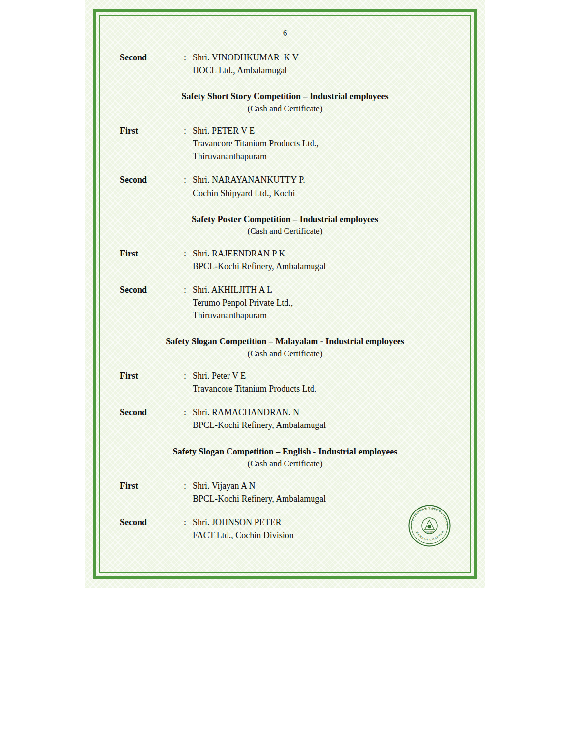6
Second
:
Shri. VINODHKUMAR K V HOCL Ltd., Ambalamugal
Safety Short Story Competition – Industrial employees
(Cash and Certificate)
First
:
Shri. PETER V E Travancore Titanium Products Ltd.,
Thiruvananthapuram
Second
:
Shri. NARAYANANKUTTY P. Cochin Shipyard Ltd., Kochi
Safety Poster Competition – Industrial employees
(Cash and Certificate)
First
:
Shri. RAJEENDRAN P K BPCL-Kochi Refinery, Ambalamugal
Second
:
Shri. AKHILJITH A L Terumo Penpol Private Ltd.,
Thiruvananthapuram
Safety Slogan Competition – Malayalam - Industrial employees
(Cash and Certificate)
First
:
Shri. Peter V E Travancore Titanium Products Ltd.
Second
:
Shri. RAMACHANDRAN. N BPCL-Kochi Refinery, Ambalamugal
Safety Slogan Competition – English - Industrial employees
(Cash and Certificate)
First
:
Shri. Vijayan A N BPCL-Kochi Refinery, Ambalamugal
Second
:
Shri. JOHNSON PETER FACT Ltd., Cochin Division
NATIONAL SAFETY COUNCIL KERALA CHAPTER RUN SAFETY